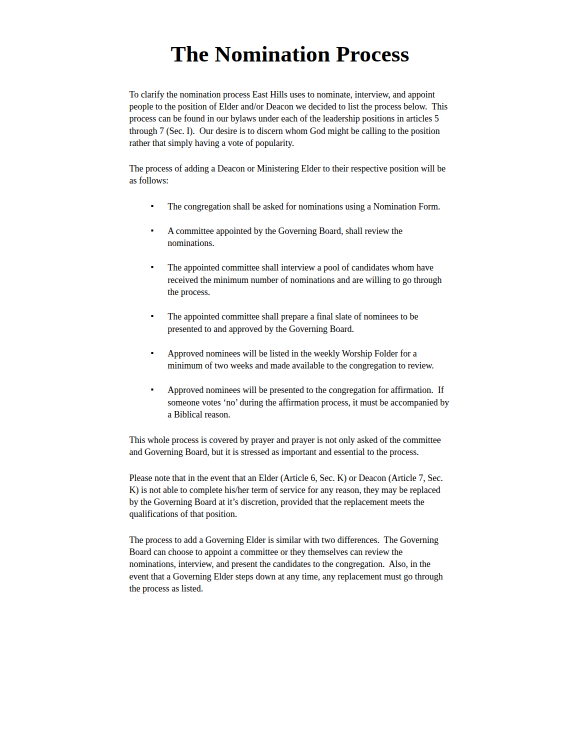The Nomination Process
To clarify the nomination process East Hills uses to nominate, interview, and appoint people to the position of Elder and/or Deacon we decided to list the process below. This process can be found in our bylaws under each of the leadership positions in articles 5 through 7 (Sec. I). Our desire is to discern whom God might be calling to the position rather that simply having a vote of popularity.
The process of adding a Deacon or Ministering Elder to their respective position will be as follows:
The congregation shall be asked for nominations using a Nomination Form.
A committee appointed by the Governing Board, shall review the nominations.
The appointed committee shall interview a pool of candidates whom have received the minimum number of nominations and are willing to go through the process.
The appointed committee shall prepare a final slate of nominees to be presented to and approved by the Governing Board.
Approved nominees will be listed in the weekly Worship Folder for a minimum of two weeks and made available to the congregation to review.
Approved nominees will be presented to the congregation for affirmation. If someone votes ‘no’ during the affirmation process, it must be accompanied by a Biblical reason.
This whole process is covered by prayer and prayer is not only asked of the committee and Governing Board, but it is stressed as important and essential to the process.
Please note that in the event that an Elder (Article 6, Sec. K) or Deacon (Article 7, Sec. K) is not able to complete his/her term of service for any reason, they may be replaced by the Governing Board at it’s discretion, provided that the replacement meets the qualifications of that position.
The process to add a Governing Elder is similar with two differences. The Governing Board can choose to appoint a committee or they themselves can review the nominations, interview, and present the candidates to the congregation. Also, in the event that a Governing Elder steps down at any time, any replacement must go through the process as listed.